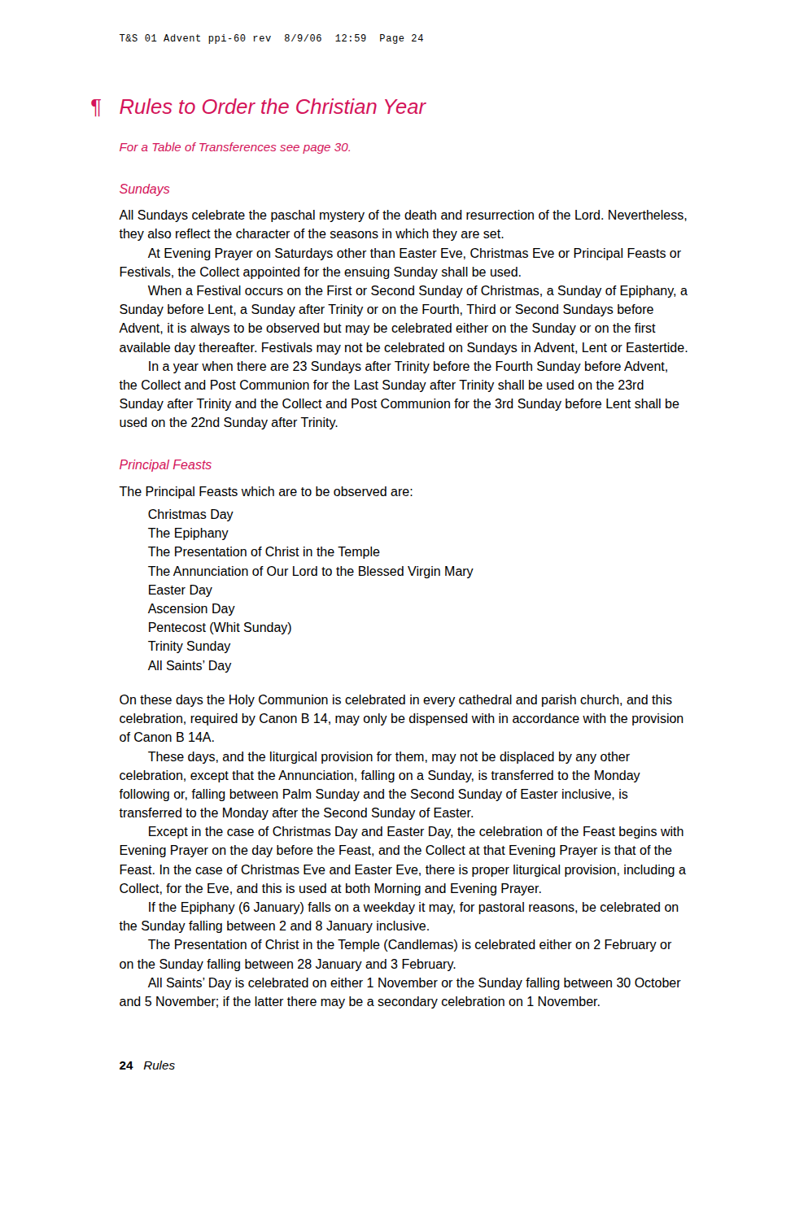T&S 01 Advent ppi-60 rev 8/9/06 12:59 Page 24
¶Rules to Order the Christian Year
For a Table of Transferences see page 30.
Sundays
All Sundays celebrate the paschal mystery of the death and resurrection of the Lord. Nevertheless, they also reflect the character of the seasons in which they are set.
At Evening Prayer on Saturdays other than Easter Eve, Christmas Eve or Principal Feasts or Festivals, the Collect appointed for the ensuing Sunday shall be used.
When a Festival occurs on the First or Second Sunday of Christmas, a Sunday of Epiphany, a Sunday before Lent, a Sunday after Trinity or on the Fourth, Third or Second Sundays before Advent, it is always to be observed but may be celebrated either on the Sunday or on the first available day thereafter. Festivals may not be celebrated on Sundays in Advent, Lent or Eastertide.
In a year when there are 23 Sundays after Trinity before the Fourth Sunday before Advent, the Collect and Post Communion for the Last Sunday after Trinity shall be used on the 23rd Sunday after Trinity and the Collect and Post Communion for the 3rd Sunday before Lent shall be used on the 22nd Sunday after Trinity.
Principal Feasts
The Principal Feasts which are to be observed are:
Christmas Day
The Epiphany
The Presentation of Christ in the Temple
The Annunciation of Our Lord to the Blessed Virgin Mary
Easter Day
Ascension Day
Pentecost (Whit Sunday)
Trinity Sunday
All Saints’ Day
On these days the Holy Communion is celebrated in every cathedral and parish church, and this celebration, required by Canon B 14, may only be dispensed with in accordance with the provision of Canon B 14A.
These days, and the liturgical provision for them, may not be displaced by any other celebration, except that the Annunciation, falling on a Sunday, is transferred to the Monday following or, falling between Palm Sunday and the Second Sunday of Easter inclusive, is transferred to the Monday after the Second Sunday of Easter.
Except in the case of Christmas Day and Easter Day, the celebration of the Feast begins with Evening Prayer on the day before the Feast, and the Collect at that Evening Prayer is that of the Feast. In the case of Christmas Eve and Easter Eve, there is proper liturgical provision, including a Collect, for the Eve, and this is used at both Morning and Evening Prayer.
If the Epiphany (6 January) falls on a weekday it may, for pastoral reasons, be celebrated on the Sunday falling between 2 and 8 January inclusive.
The Presentation of Christ in the Temple (Candlemas) is celebrated either on 2 February or on the Sunday falling between 28 January and 3 February.
All Saints’ Day is celebrated on either 1 November or the Sunday falling between 30 October and 5 November; if the latter there may be a secondary celebration on 1 November.
24 Rules